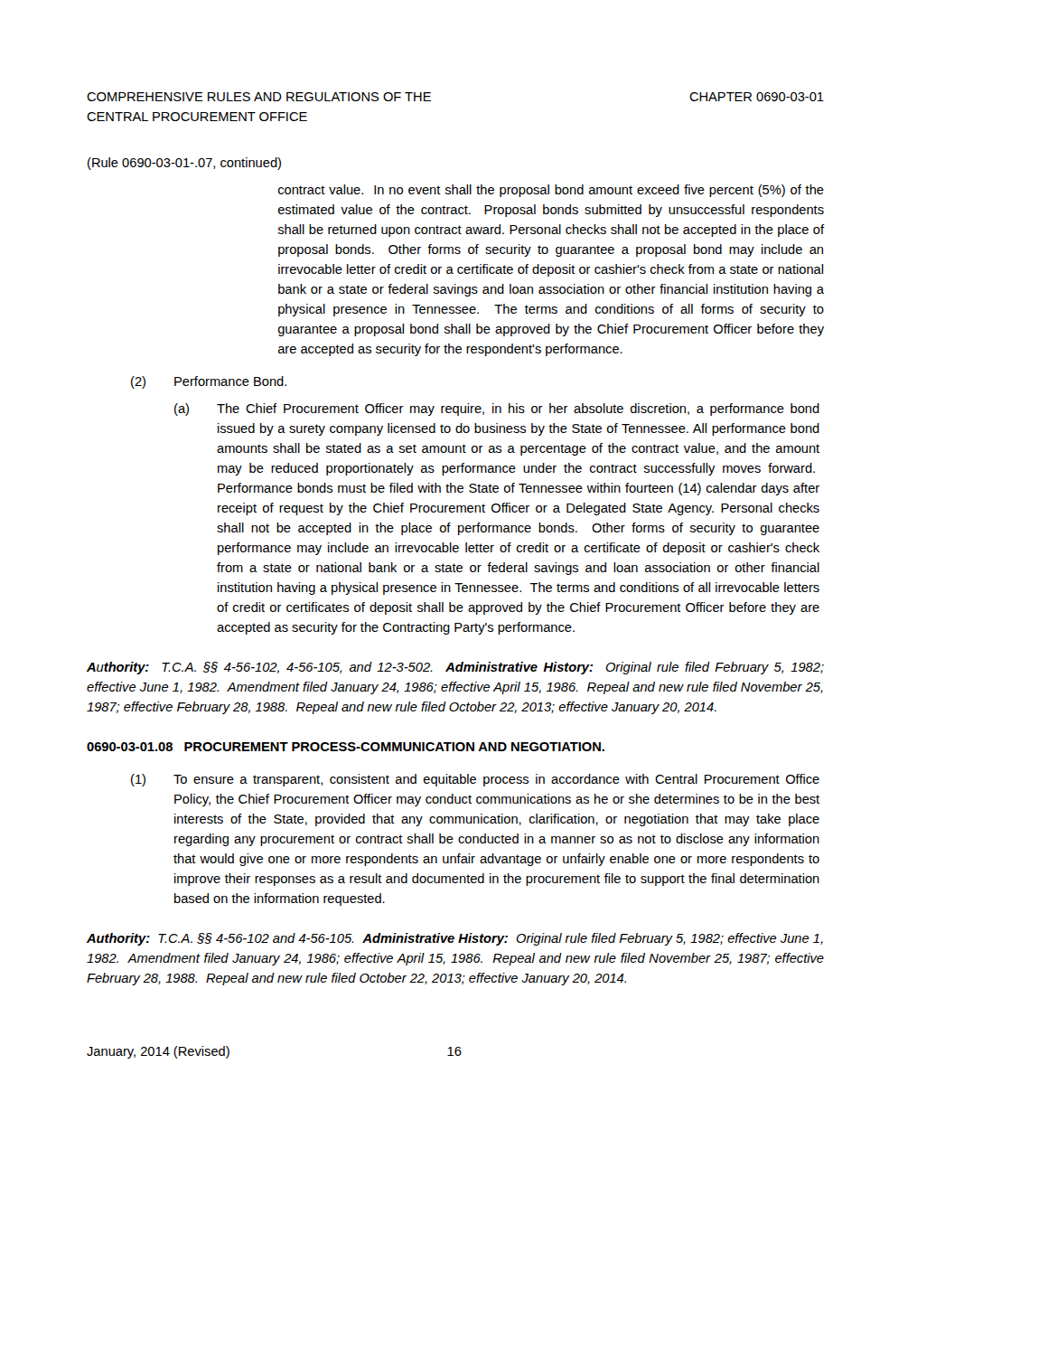COMPREHENSIVE RULES AND REGULATIONS OF THE
CENTRAL PROCUREMENT OFFICE
CHAPTER 0690-03-01
(Rule 0690-03-01-.07, continued)
contract value. In no event shall the proposal bond amount exceed five percent (5%) of the estimated value of the contract. Proposal bonds submitted by unsuccessful respondents shall be returned upon contract award. Personal checks shall not be accepted in the place of proposal bonds. Other forms of security to guarantee a proposal bond may include an irrevocable letter of credit or a certificate of deposit or cashier's check from a state or national bank or a state or federal savings and loan association or other financial institution having a physical presence in Tennessee. The terms and conditions of all forms of security to guarantee a proposal bond shall be approved by the Chief Procurement Officer before they are accepted as security for the respondent's performance.
(2) Performance Bond.
(a) The Chief Procurement Officer may require, in his or her absolute discretion, a performance bond issued by a surety company licensed to do business by the State of Tennessee. All performance bond amounts shall be stated as a set amount or as a percentage of the contract value, and the amount may be reduced proportionately as performance under the contract successfully moves forward. Performance bonds must be filed with the State of Tennessee within fourteen (14) calendar days after receipt of request by the Chief Procurement Officer or a Delegated State Agency. Personal checks shall not be accepted in the place of performance bonds. Other forms of security to guarantee performance may include an irrevocable letter of credit or a certificate of deposit or cashier's check from a state or national bank or a state or federal savings and loan association or other financial institution having a physical presence in Tennessee. The terms and conditions of all irrevocable letters of credit or certificates of deposit shall be approved by the Chief Procurement Officer before they are accepted as security for the Contracting Party's performance.
Authority: T.C.A. §§ 4-56-102, 4-56-105, and 12-3-502. Administrative History: Original rule filed February 5, 1982; effective June 1, 1982. Amendment filed January 24, 1986; effective April 15, 1986. Repeal and new rule filed November 25, 1987; effective February 28, 1988. Repeal and new rule filed October 22, 2013; effective January 20, 2014.
0690-03-01.08 PROCUREMENT PROCESS-COMMUNICATION AND NEGOTIATION.
(1) To ensure a transparent, consistent and equitable process in accordance with Central Procurement Office Policy, the Chief Procurement Officer may conduct communications as he or she determines to be in the best interests of the State, provided that any communication, clarification, or negotiation that may take place regarding any procurement or contract shall be conducted in a manner so as not to disclose any information that would give one or more respondents an unfair advantage or unfairly enable one or more respondents to improve their responses as a result and documented in the procurement file to support the final determination based on the information requested.
Authority: T.C.A. §§ 4-56-102 and 4-56-105. Administrative History: Original rule filed February 5, 1982; effective June 1, 1982. Amendment filed January 24, 1986; effective April 15, 1986. Repeal and new rule filed November 25, 1987; effective February 28, 1988. Repeal and new rule filed October 22, 2013; effective January 20, 2014.
January, 2014 (Revised) 16